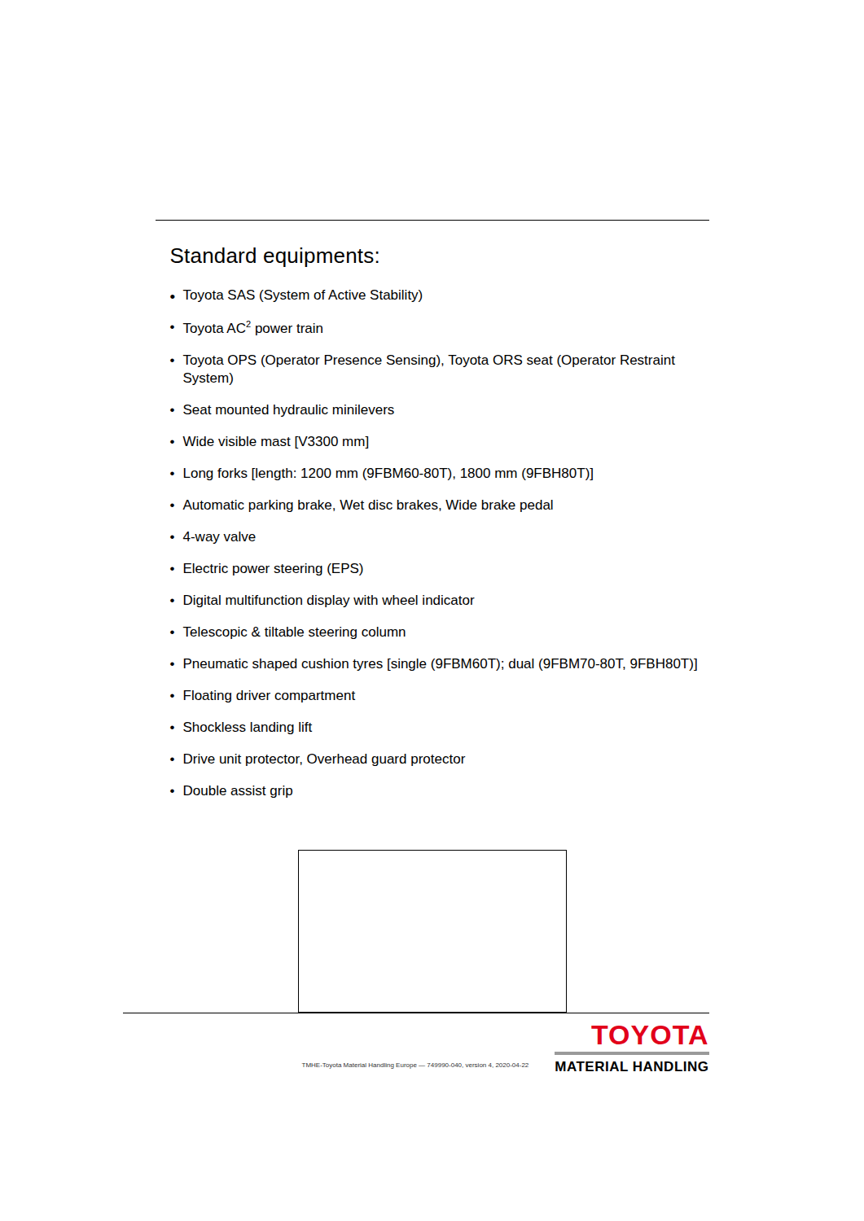Standard equipments:
Toyota SAS (System of Active Stability)
Toyota AC2 power train
Toyota OPS (Operator Presence Sensing), Toyota ORS seat (Operator Restraint System)
Seat mounted hydraulic minilevers
Wide visible mast [V3300 mm]
Long forks [length: 1200 mm (9FBM60-80T), 1800 mm (9FBH80T)]
Automatic parking brake, Wet disc brakes, Wide brake pedal
4-way valve
Electric power steering (EPS)
Digital multifunction display with wheel indicator
Telescopic & tiltable steering column
Pneumatic shaped cushion tyres [single (9FBM60T); dual (9FBM70-80T, 9FBH80T)]
Floating driver compartment
Shockless landing lift
Drive unit protector, Overhead guard protector
Double assist grip
TMHE-Toyota Material Handling Europe — 749990-040, version 4, 2020-04-22
TOYOTA
MATERIAL HANDLING